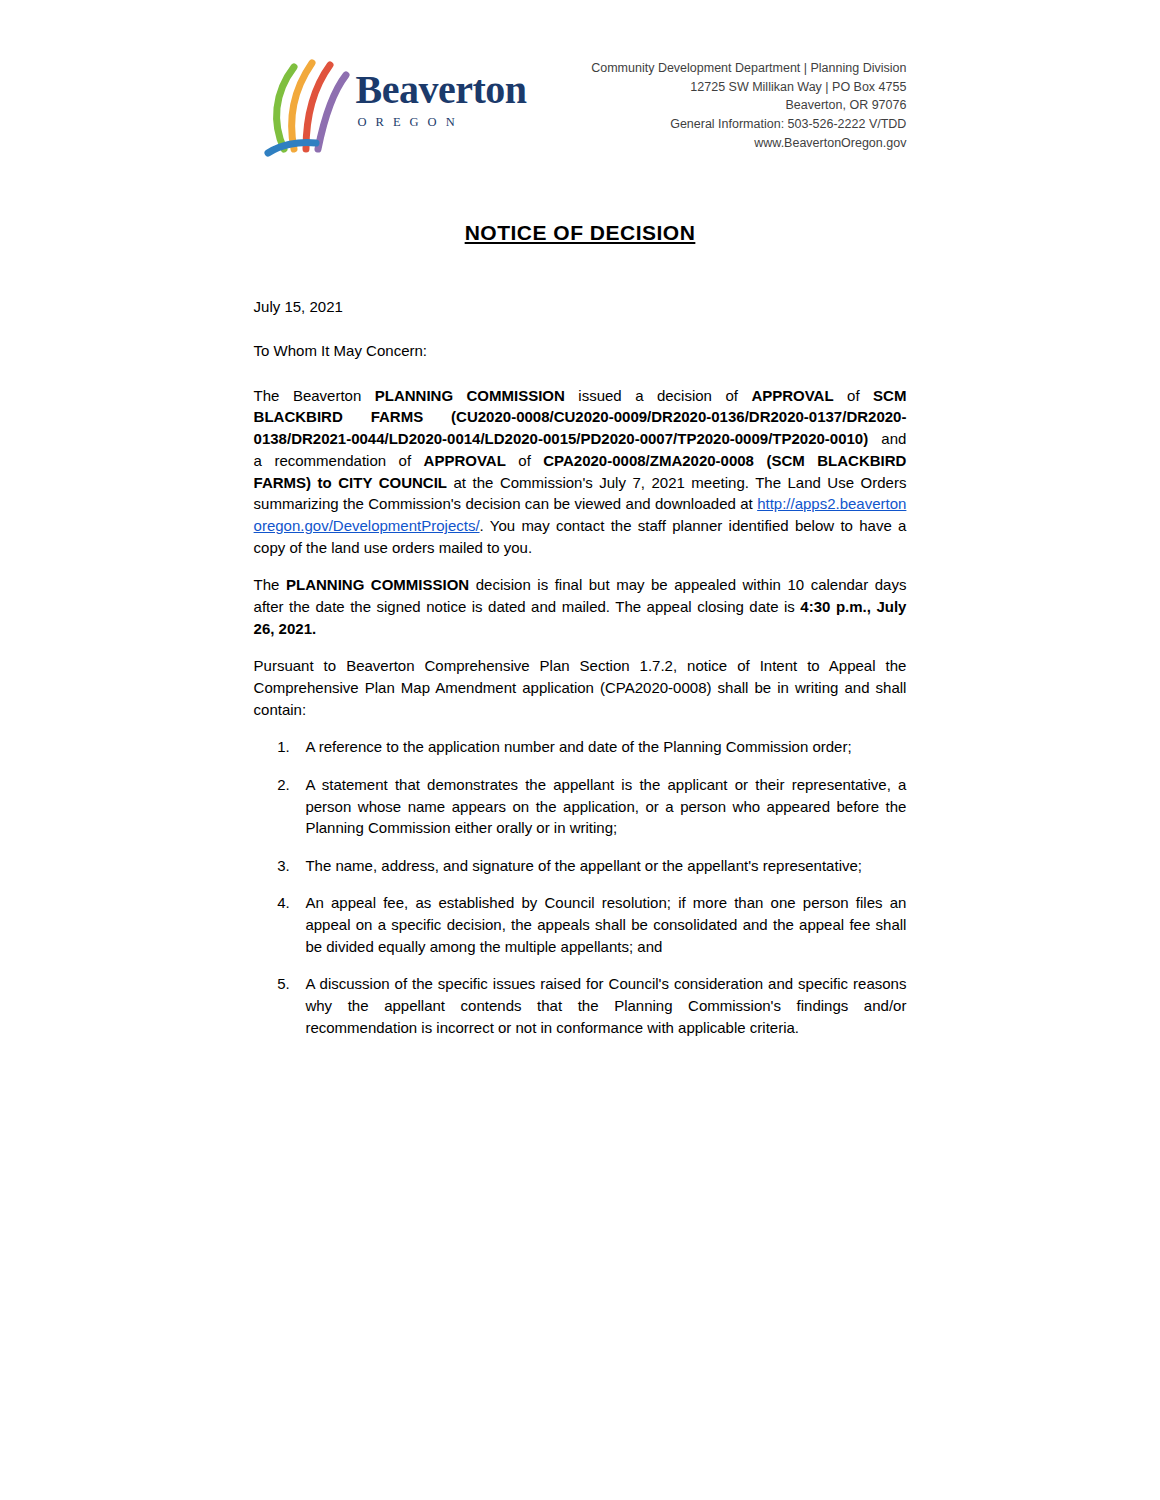Beaverton OREGON
Community Development Department | Planning Division
12725 SW Millikan Way | PO Box 4755
Beaverton, OR 97076
General Information: 503-526-2222 V/TDD
www.BeavertonOregon.gov
NOTICE OF DECISION
July 15, 2021
To Whom It May Concern:
The Beaverton PLANNING COMMISSION issued a decision of APPROVAL of SCM BLACKBIRD FARMS (CU2020-0008/CU2020-0009/DR2020-0136/DR2020-0137/DR2020-0138/DR2021-0044/LD2020-0014/LD2020-0015/PD2020-0007/TP2020-0009/TP2020-0010) and a recommendation of APPROVAL of CPA2020-0008/ZMA2020-0008 (SCM BLACKBIRD FARMS) to CITY COUNCIL at the Commission's July 7, 2021 meeting. The Land Use Orders summarizing the Commission's decision can be viewed and downloaded at http://apps2.beavertonoregon.gov/DevelopmentProjects/. You may contact the staff planner identified below to have a copy of the land use orders mailed to you.
The PLANNING COMMISSION decision is final but may be appealed within 10 calendar days after the date the signed notice is dated and mailed. The appeal closing date is 4:30 p.m., July 26, 2021.
Pursuant to Beaverton Comprehensive Plan Section 1.7.2, notice of Intent to Appeal the Comprehensive Plan Map Amendment application (CPA2020-0008) shall be in writing and shall contain:
A reference to the application number and date of the Planning Commission order;
A statement that demonstrates the appellant is the applicant or their representative, a person whose name appears on the application, or a person who appeared before the Planning Commission either orally or in writing;
The name, address, and signature of the appellant or the appellant's representative;
An appeal fee, as established by Council resolution; if more than one person files an appeal on a specific decision, the appeals shall be consolidated and the appeal fee shall be divided equally among the multiple appellants; and
A discussion of the specific issues raised for Council's consideration and specific reasons why the appellant contends that the Planning Commission's findings and/or recommendation is incorrect or not in conformance with applicable criteria.